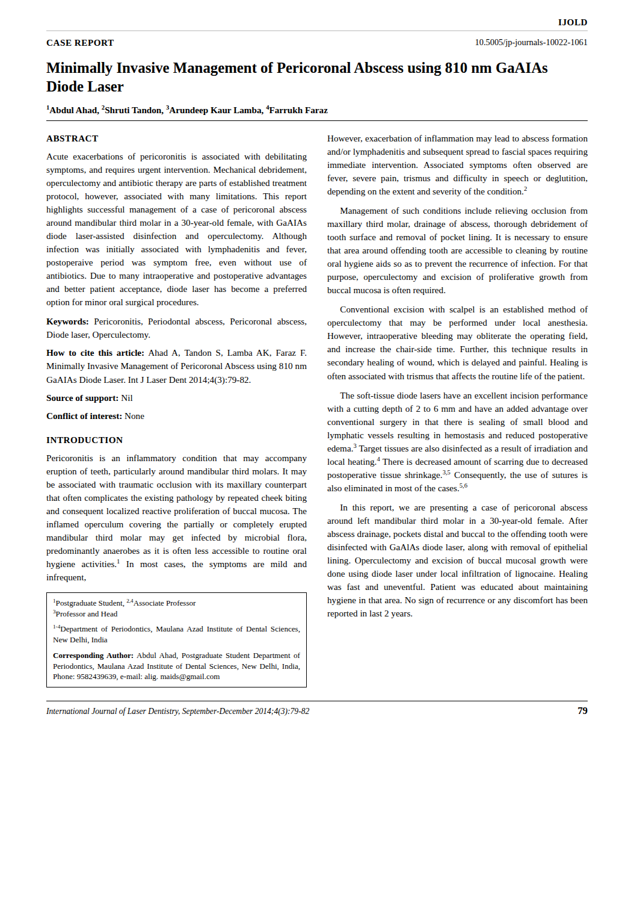IJOLD
CASE REPORT
10.5005/jp-journals-10022-1061
Minimally Invasive Management of Pericoronal Abscess using 810 nm GaAIAs Diode Laser
1Abdul Ahad, 2Shruti Tandon, 3Arundeep Kaur Lamba, 4Farrukh Faraz
ABSTRACT
Acute exacerbations of pericoronitis is associated with debilitating symptoms, and requires urgent intervention. Mechanical debridement, operculectomy and antibiotic therapy are parts of established treatment protocol, however, associated with many limitations. This report highlights successful management of a case of pericoronal abscess around mandibular third molar in a 30-year-old female, with GaAIAs diode laser-assisted disinfection and operculectomy. Although infection was initially associated with lymphadenitis and fever, postoperaive period was symptom free, even without use of antibiotics. Due to many intraoperative and postoperative advantages and better patient acceptance, diode laser has become a preferred option for minor oral surgical procedures.
Keywords: Pericoronitis, Periodontal abscess, Pericoronal abscess, Diode laser, Operculectomy.
How to cite this article: Ahad A, Tandon S, Lamba AK, Faraz F. Minimally Invasive Management of Pericoronal Abscess using 810 nm GaAIAs Diode Laser. Int J Laser Dent 2014;4(3):79-82.
Source of support: Nil
Conflict of interest: None
INTRODUCTION
Pericoronitis is an inflammatory condition that may accompany eruption of teeth, particularly around mandibular third molars. It may be associated with traumatic occlusion with its maxillary counterpart that often complicates the existing pathology by repeated cheek biting and consequent localized reactive proliferation of buccal mucosa. The inflamed operculum covering the partially or completely erupted mandibular third molar may get infected by microbial flora, predominantly anaerobes as it is often less accessible to routine oral hygiene activities.1 In most cases, the symptoms are mild and infrequent,
1Postgraduate Student, 2,4Associate Professor
3Professor and Head
1-4Department of Periodontics, Maulana Azad Institute of Dental Sciences, New Delhi, India
Corresponding Author: Abdul Ahad, Postgraduate Student Department of Periodontics, Maulana Azad Institute of Dental Sciences, New Delhi, India, Phone: 9582439639, e-mail: alig. maids@gmail.com
However, exacerbation of inflammation may lead to abscess formation and/or lymphadenitis and subsequent spread to fascial spaces requiring immediate intervention. Associated symptoms often observed are fever, severe pain, trismus and difficulty in speech or deglutition, depending on the extent and severity of the condition.2
Management of such conditions include relieving occlusion from maxillary third molar, drainage of abscess, thorough debridement of tooth surface and removal of pocket lining. It is necessary to ensure that area around offending tooth are accessible to cleaning by routine oral hygiene aids so as to prevent the recurrence of infection. For that purpose, operculectomy and excision of proliferative growth from buccal mucosa is often required.
Conventional excision with scalpel is an established method of operculectomy that may be performed under local anesthesia. However, intraoperative bleeding may obliterate the operating field, and increase the chair-side time. Further, this technique results in secondary healing of wound, which is delayed and painful. Healing is often associated with trismus that affects the routine life of the patient.
The soft-tissue diode lasers have an excellent incision performance with a cutting depth of 2 to 6 mm and have an added advantage over conventional surgery in that there is sealing of small blood and lymphatic vessels resulting in hemostasis and reduced postoperative edema.3 Target tissues are also disinfected as a result of irradiation and local heating.4 There is decreased amount of scarring due to decreased postoperative tissue shrinkage.3,5 Consequently, the use of sutures is also eliminated in most of the cases.5,6
In this report, we are presenting a case of pericoronal abscess around left mandibular third molar in a 30-year-old female. After abscess drainage, pockets distal and buccal to the offending tooth were disinfected with GaAlAs diode laser, along with removal of epithelial lining. Operculectomy and excision of buccal mucosal growth were done using diode laser under local infiltration of lignocaine. Healing was fast and uneventful. Patient was educated about maintaining hygiene in that area. No sign of recurrence or any discomfort has been reported in last 2 years.
International Journal of Laser Dentistry, September-December 2014;4(3):79-82 79